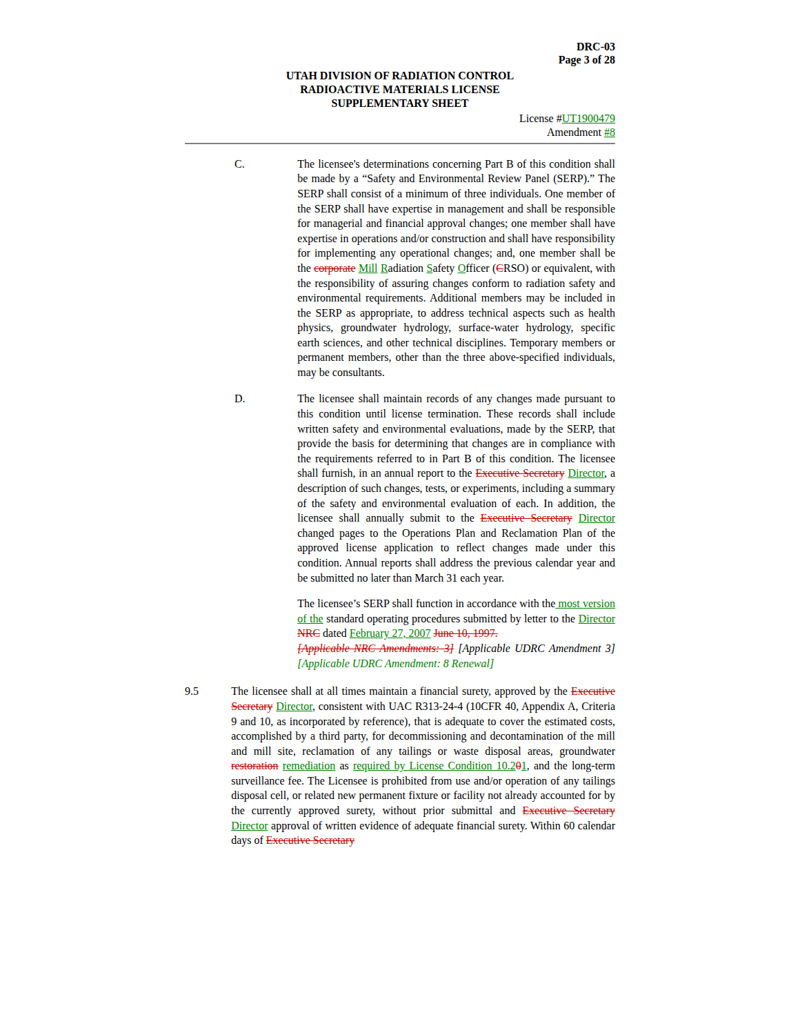DRC-03
Page 3 of 28
UTAH DIVISION OF RADIATION CONTROL
RADIOACTIVE MATERIALS LICENSE
SUPPLEMENTARY SHEET
License #UT1900479
Amendment #8
C.
The licensee's determinations concerning Part B of this condition shall be made by a “Safety and Environmental Review Panel (SERP).” The SERP shall consist of a minimum of three individuals. One member of the SERP shall have expertise in management and shall be responsible for managerial and financial approval changes; one member shall have expertise in operations and/or construction and shall have responsibility for implementing any operational changes; and, one member shall be the corporate Mill Radiation Safety Officer (CRSO) or equivalent, with the responsibility of assuring changes conform to radiation safety and environmental requirements. Additional members may be included in the SERP as appropriate, to address technical aspects such as health physics, groundwater hydrology, surface-water hydrology, specific earth sciences, and other technical disciplines. Temporary members or permanent members, other than the three above-specified individuals, may be consultants.
D.
The licensee shall maintain records of any changes made pursuant to this condition until license termination. These records shall include written safety and environmental evaluations, made by the SERP, that provide the basis for determining that changes are in compliance with the requirements referred to in Part B of this condition. The licensee shall furnish, in an annual report to the Executive Secretary Director, a description of such changes, tests, or experiments, including a summary of the safety and environmental evaluation of each. In addition, the licensee shall annually submit to the Executive Secretary Director changed pages to the Operations Plan and Reclamation Plan of the approved license application to reflect changes made under this condition. Annual reports shall address the previous calendar year and be submitted no later than March 31 each year.
The licensee’s SERP shall function in accordance with the most version of the standard operating procedures submitted by letter to the Director NRC dated February 27, 2007 June 10, 1997.
[Applicable NRC Amendments: 3] [Applicable UDRC Amendment 3] [Applicable UDRC Amendment: 8 Renewal]
9.5
The licensee shall at all times maintain a financial surety, approved by the Executive Secretary Director, consistent with UAC R313-24-4 (10CFR 40, Appendix A, Criteria 9 and 10, as incorporated by reference), that is adequate to cover the estimated costs, accomplished by a third party, for decommissioning and decontamination of the mill and mill site, reclamation of any tailings or waste disposal areas, groundwater restoration remediation as required by License Condition 10.201, and the long-term surveillance fee. The Licensee is prohibited from use and/or operation of any tailings disposal cell, or related new permanent fixture or facility not already accounted for by the currently approved surety, without prior submittal and Executive Secretary Director approval of written evidence of adequate financial surety. Within 60 calendar days of Executive Secretary